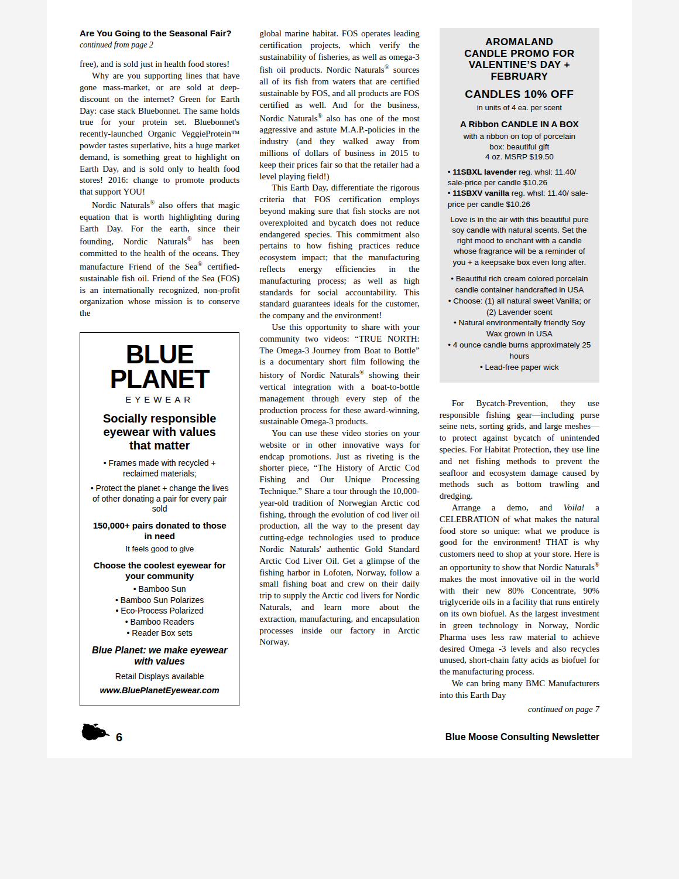Are You Going to the Seasonal Fair?
continued from page 2
free), and is sold just in health food stores!
Why are you supporting lines that have gone mass-market, or are sold at deep-discount on the internet? Green for Earth Day: case stack Bluebonnet. The same holds true for your protein set. Bluebonnet's recently-launched Organic VeggieProtein™ powder tastes superlative, hits a huge market demand, is something great to highlight on Earth Day, and is sold only to health food stores! 2016: change to promote products that support YOU!
Nordic Naturals® also offers that magic equation that is worth highlighting during Earth Day. For the earth, since their founding, Nordic Naturals® has been committed to the health of the oceans. They manufacture Friend of the Sea® certified-sustainable fish oil. Friend of the Sea (FOS) is an internationally recognized, non-profit organization whose mission is to conserve the
BLUE PLANET
EYEWEAR
Socially responsible
eyewear with values
that matter
• Frames made with recycled + reclaimed materials;
• Protect the planet + change the lives of other donating a pair for every pair sold
150,000+ pairs donated to those in need
It feels good to give
Choose the coolest eyewear for your community
• Bamboo Sun
• Bamboo Sun Polarizes
• Eco-Process Polarized
• Bamboo Readers
• Reader Box sets
Blue Planet: we make eyewear with values
Retail Displays available
www.BluePlanetEyewear.com
global marine habitat. FOS operates leading certification projects, which verify the sustainability of fisheries, as well as omega-3 fish oil products. Nordic Naturals® sources all of its fish from waters that are certified sustainable by FOS, and all products are FOS certified as well. And for the business, Nordic Naturals® also has one of the most aggressive and astute M.A.P.-policies in the industry (and they walked away from millions of dollars of business in 2015 to keep their prices fair so that the retailer had a level playing field!)
This Earth Day, differentiate the rigorous criteria that FOS certification employs beyond making sure that fish stocks are not overexploited and bycatch does not reduce endangered species. This commitment also pertains to how fishing practices reduce ecosystem impact; that the manufacturing reflects energy efficiencies in the manufacturing process; as well as high standards for social accountability. This standard guarantees ideals for the customer, the company and the environment!
Use this opportunity to share with your community two videos: “TRUE NORTH: The Omega-3 Journey from Boat to Bottle” is a documentary short film following the history of Nordic Naturals® showing their vertical integration with a boat-to-bottle management through every step of the production process for these award-winning, sustainable Omega-3 products.
You can use these video stories on your website or in other innovative ways for endcap promotions. Just as riveting is the shorter piece, “The History of Arctic Cod Fishing and Our Unique Processing Technique.” Share a tour through the 10,000-year-old tradition of Norwegian Arctic cod fishing, through the evolution of cod liver oil production, all the way to the present day cutting-edge technologies used to produce Nordic Naturals' authentic Gold Standard Arctic Cod Liver Oil. Get a glimpse of the fishing harbor in Lofoten, Norway, follow a small fishing boat and crew on their daily trip to supply the Arctic cod livers for Nordic Naturals, and learn more about the extraction, manufacturing, and encapsulation processes inside our factory in Arctic Norway.
AROMALAND
CANDLE PROMO FOR
VALENTINE’S DAY +
FEBRUARY
CANDLES 10% OFF
in units of 4 ea. per scent
A Ribbon CANDLE IN A BOX
with a ribbon on top of porcelain
box: beautiful gift
4 oz. MSRP $19.50
• 11SBXL lavender reg. whsl: 11.40/ sale-price per candle $10.26
• 11SBXV vanilla reg. whsl: 11.40/ sale-price per candle $10.26
Love is in the air with this beautiful pure soy candle with natural scents. Set the right mood to enchant with a candle whose fragrance will be a reminder of you + a keepsake box even long after.
• Beautiful rich cream colored porcelain candle container handcrafted in USA
• Choose: (1) all natural sweet Vanilla; or (2) Lavender scent
• Natural environmentally friendly Soy Wax grown in USA
• 4 ounce candle burns approximately 25 hours
• Lead-free paper wick
For Bycatch-Prevention, they use responsible fishing gear—including purse seine nets, sorting grids, and large meshes—to protect against bycatch of unintended species. For Habitat Protection, they use line and net fishing methods to prevent the seafloor and ecosystem damage caused by methods such as bottom trawling and dredging.
Arrange a demo, and Voila! a CELEBRATION of what makes the natural food store so unique: what we produce is good for the environment! THAT is why customers need to shop at your store. Here is an opportunity to show that Nordic Naturals® makes the most innovative oil in the world with their new 80% Concentrate, 90% triglyceride oils in a facility that runs entirely on its own biofuel. As the largest investment in green technology in Norway, Nordic Pharma uses less raw material to achieve desired Omega -3 levels and also recycles unused, short-chain fatty acids as biofuel for the manufacturing process.
We can bring many BMC Manufacturers into this Earth Day
continued on page 7
6
Blue Moose Consulting Newsletter